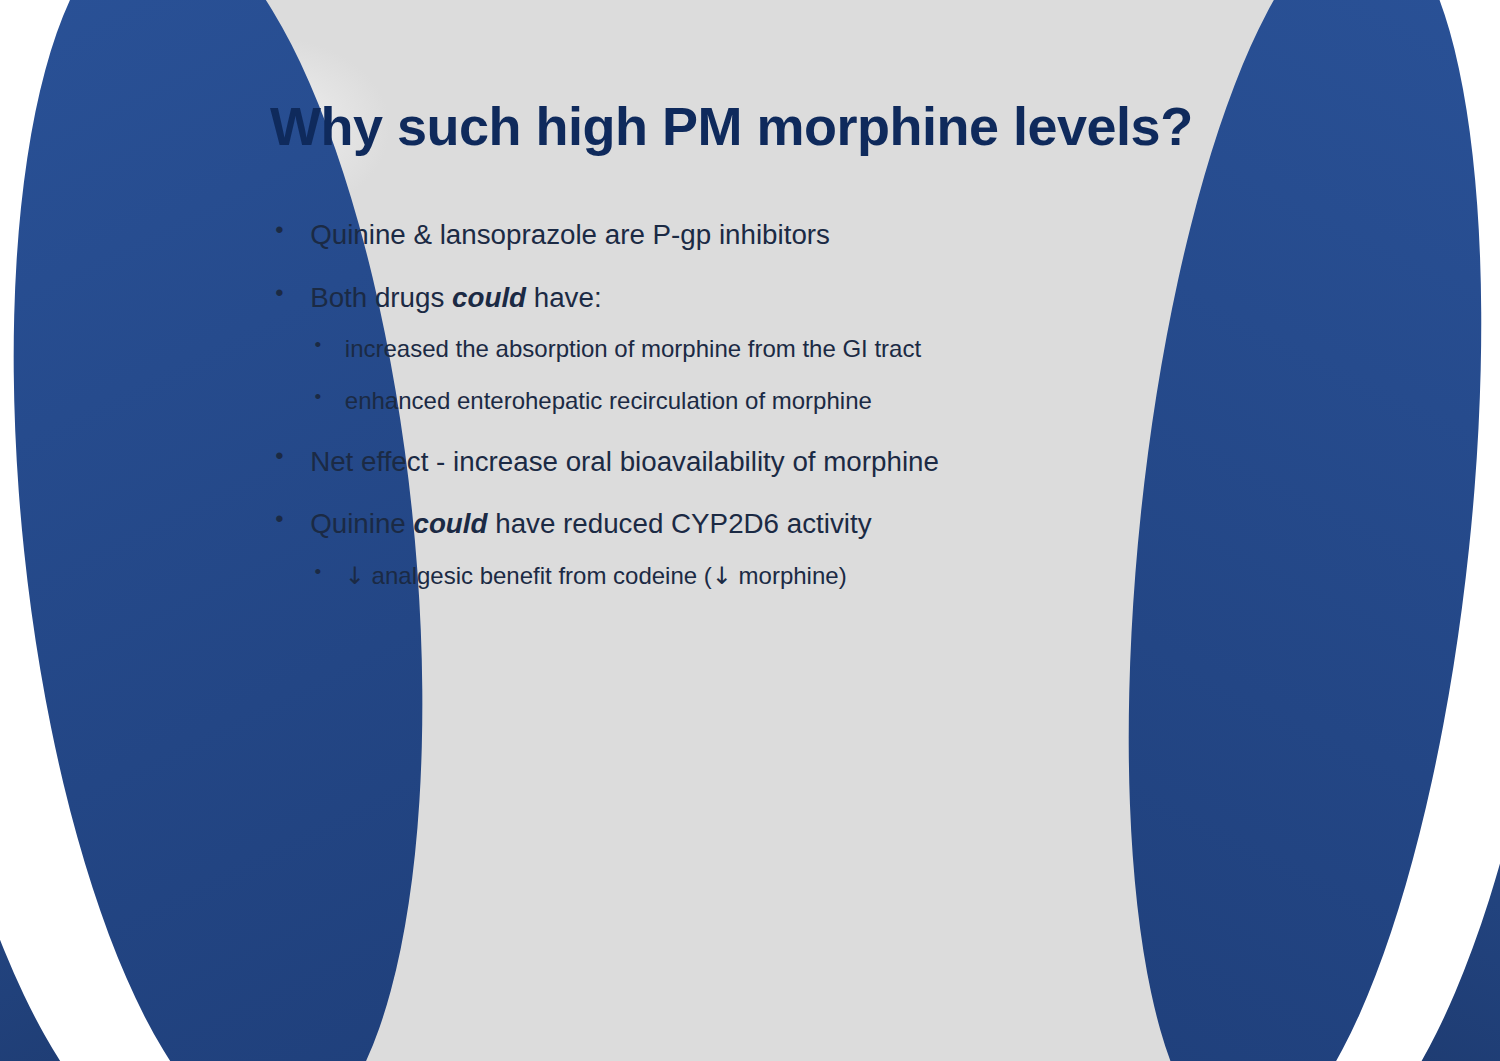Why such high PM morphine levels?
Quinine & lansoprazole are P-gp inhibitors
Both drugs could have:
increased the absorption of morphine from the GI tract
enhanced enterohepatic recirculation of morphine
Net effect - increase oral bioavailability of morphine
Quinine could have reduced CYP2D6 activity
↓ analgesic benefit from codeine (↓ morphine)